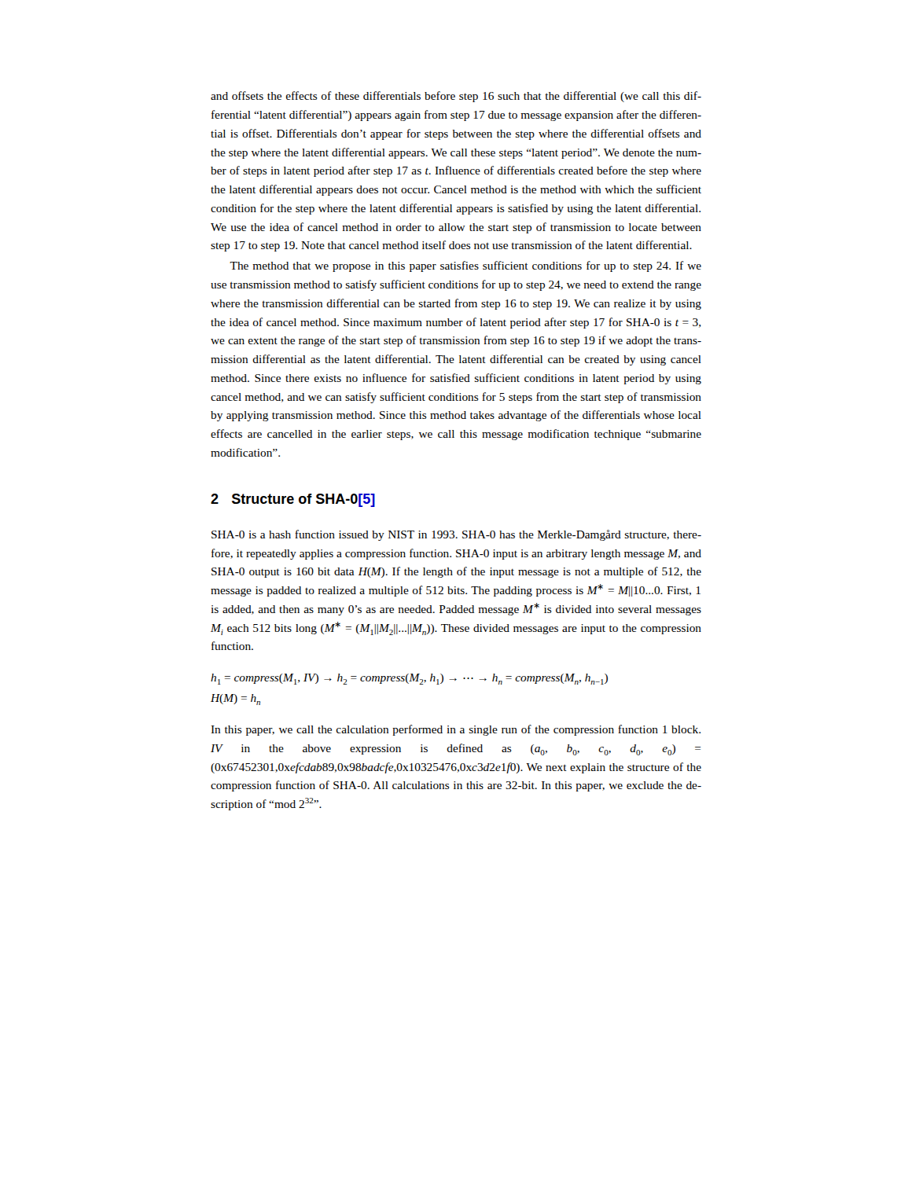and offsets the effects of these differentials before step 16 such that the differential (we call this differential “latent differential”) appears again from step 17 due to message expansion after the differential is offset. Differentials don’t appear for steps between the step where the differential offsets and the step where the latent differential appears. We call these steps “latent period”. We denote the number of steps in latent period after step 17 as t. Influence of differentials created before the step where the latent differential appears does not occur. Cancel method is the method with which the sufficient condition for the step where the latent differential appears is satisfied by using the latent differential. We use the idea of cancel method in order to allow the start step of transmission to locate between step 17 to step 19. Note that cancel method itself does not use transmission of the latent differential.
The method that we propose in this paper satisfies sufficient conditions for up to step 24. If we use transmission method to satisfy sufficient conditions for up to step 24, we need to extend the range where the transmission differential can be started from step 16 to step 19. We can realize it by using the idea of cancel method. Since maximum number of latent period after step 17 for SHA-0 is t = 3, we can extent the range of the start step of transmission from step 16 to step 19 if we adopt the transmission differential as the latent differential. The latent differential can be created by using cancel method. Since there exists no influence for satisfied sufficient conditions in latent period by using cancel method, and we can satisfy sufficient conditions for 5 steps from the start step of transmission by applying transmission method. Since this method takes advantage of the differentials whose local effects are cancelled in the earlier steps, we call this message modification technique “submarine modification”.
2 Structure of SHA-0[5]
SHA-0 is a hash function issued by NIST in 1993. SHA-0 has the Merkle-Damgård structure, therefore, it repeatedly applies a compression function. SHA-0 input is an arbitrary length message M, and SHA-0 output is 160 bit data H(M). If the length of the input message is not a multiple of 512, the message is padded to realized a multiple of 512 bits. The padding process is M∗ = M||10...0. First, 1 is added, and then as many 0’s as are needed. Padded message M∗ is divided into several messages Mi each 512 bits long (M∗ = (M1||M2||...||Mn)). These divided messages are input to the compression function.
h1 = compress(M1, IV) → h2 = compress(M2, h1) → ⋯ → hn = compress(Mn, hn−1)
H(M) = hn
In this paper, we call the calculation performed in a single run of the compression function 1 block. IV in the above expression is defined as (a0, b0, c0, d0, e0) = (0x67452301,0xefcdab89,0x98badcfe,0x10325476,0xc3d2e1f0). We next explain the structure of the compression function of SHA-0. All calculations in this are 32-bit. In this paper, we exclude the description of “mod 232”.